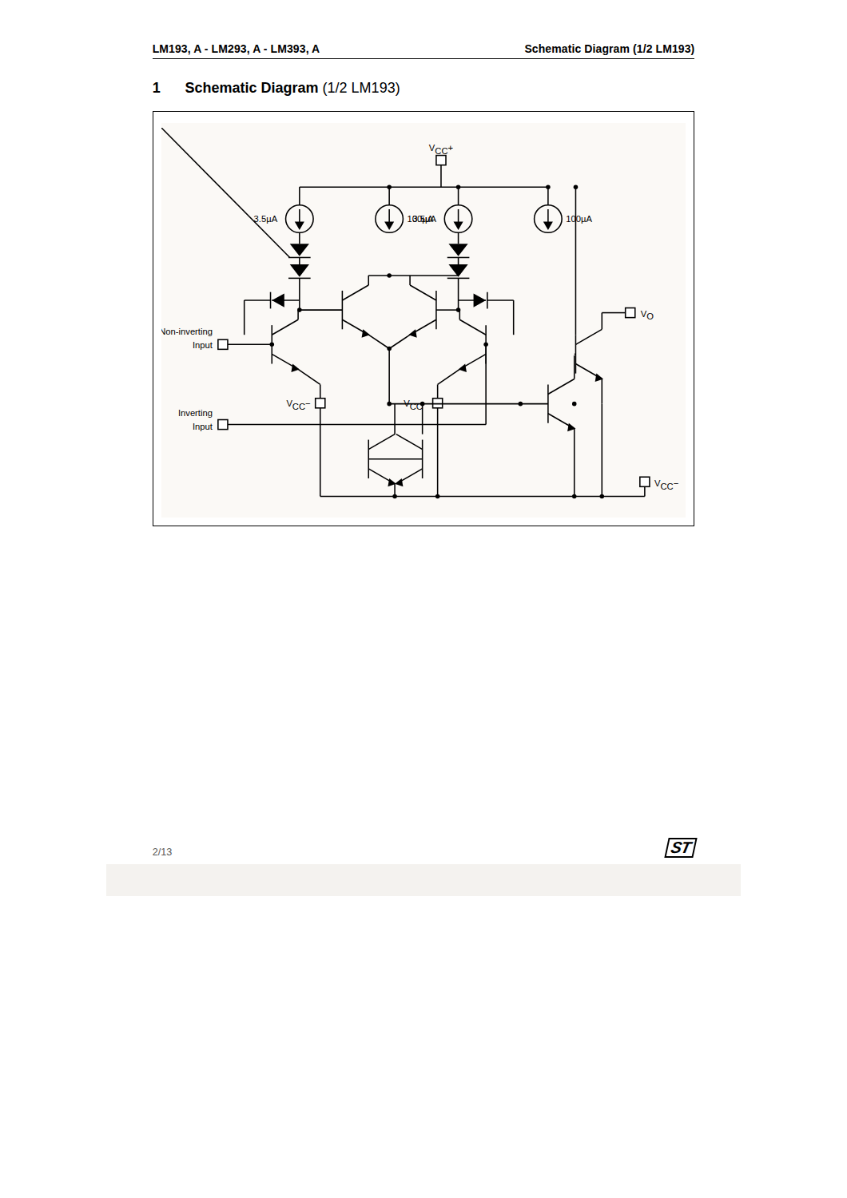LM193, A - LM293, A - LM393, A Schematic Diagram (1/2 LM193)
1 Schematic Diagram (1/2 LM193)
VCC+ 3.5µA 100µA 3.5µA 100µA Non-inverting Input Inverting Input VCC− VCC− VO VCC−
2/13 ST